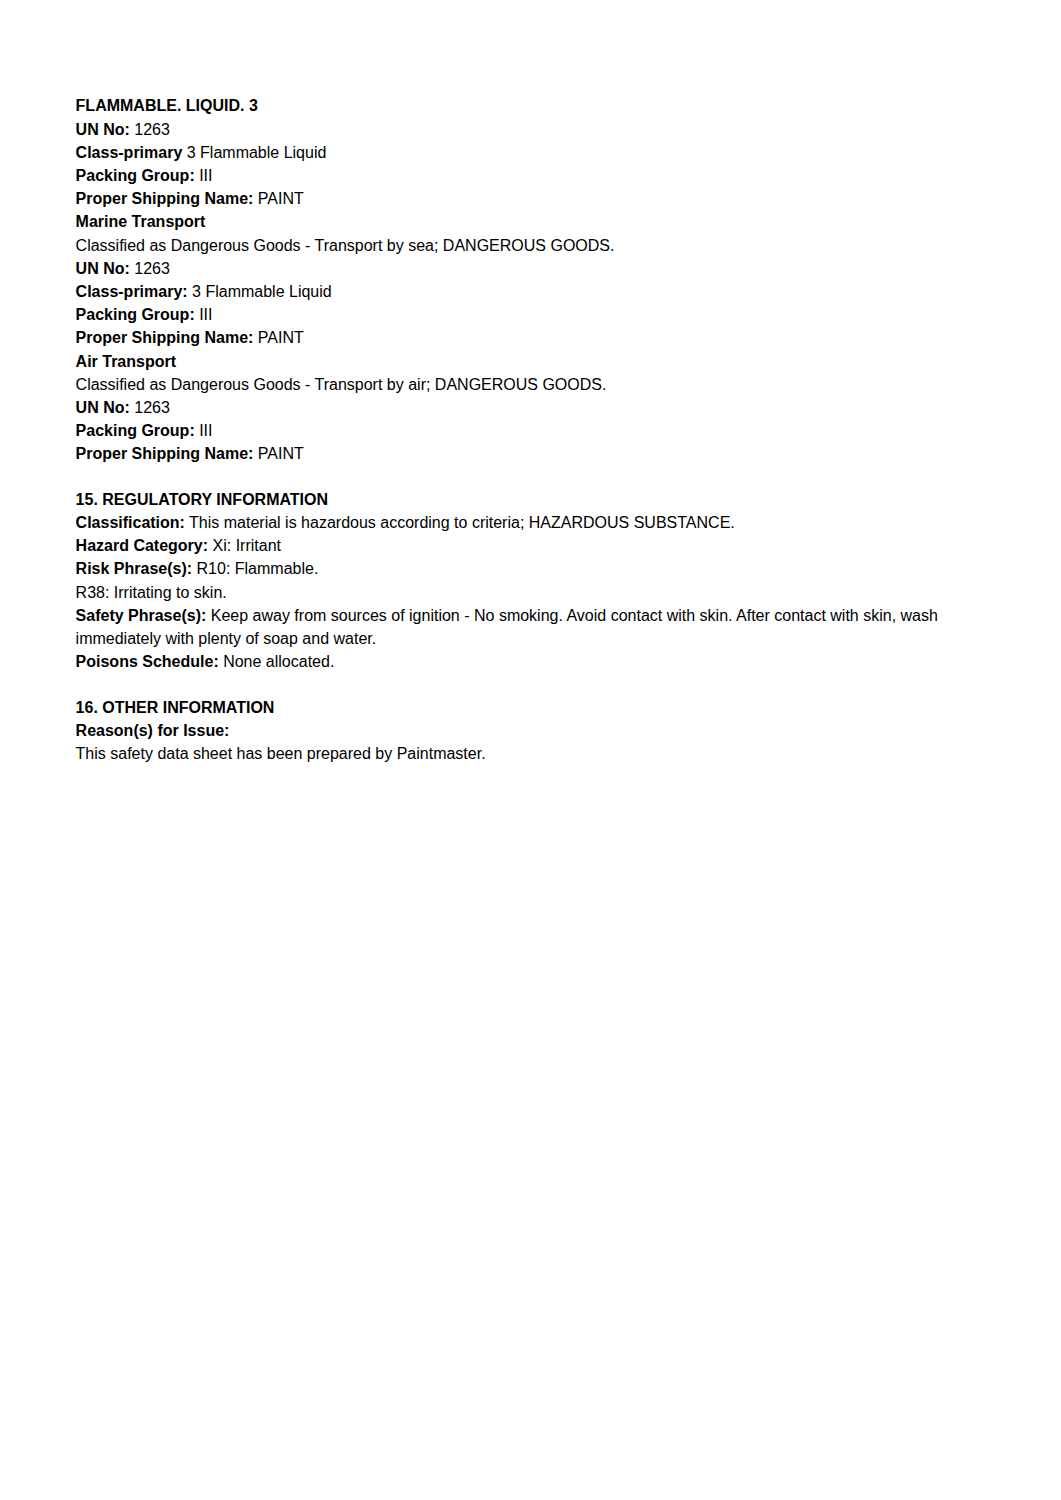FLAMMABLE. LIQUID. 3
UN No: 1263
Class-primary 3 Flammable Liquid
Packing Group: III
Proper Shipping Name: PAINT
Marine Transport
Classified as Dangerous Goods - Transport by sea; DANGEROUS GOODS.
UN No: 1263
Class-primary: 3 Flammable Liquid
Packing Group: III
Proper Shipping Name: PAINT
Air Transport
Classified as Dangerous Goods - Transport by air; DANGEROUS GOODS.
UN No: 1263
Packing Group: III
Proper Shipping Name: PAINT
15. REGULATORY INFORMATION
Classification: This material is hazardous according to criteria; HAZARDOUS SUBSTANCE.
Hazard Category: Xi: Irritant
Risk Phrase(s): R10: Flammable.
R38: Irritating to skin.
Safety Phrase(s): Keep away from sources of ignition - No smoking. Avoid contact with skin. After contact with skin, wash immediately with plenty of soap and water.
Poisons Schedule: None allocated.
16. OTHER INFORMATION
Reason(s) for Issue:
This safety data sheet has been prepared by Paintmaster.